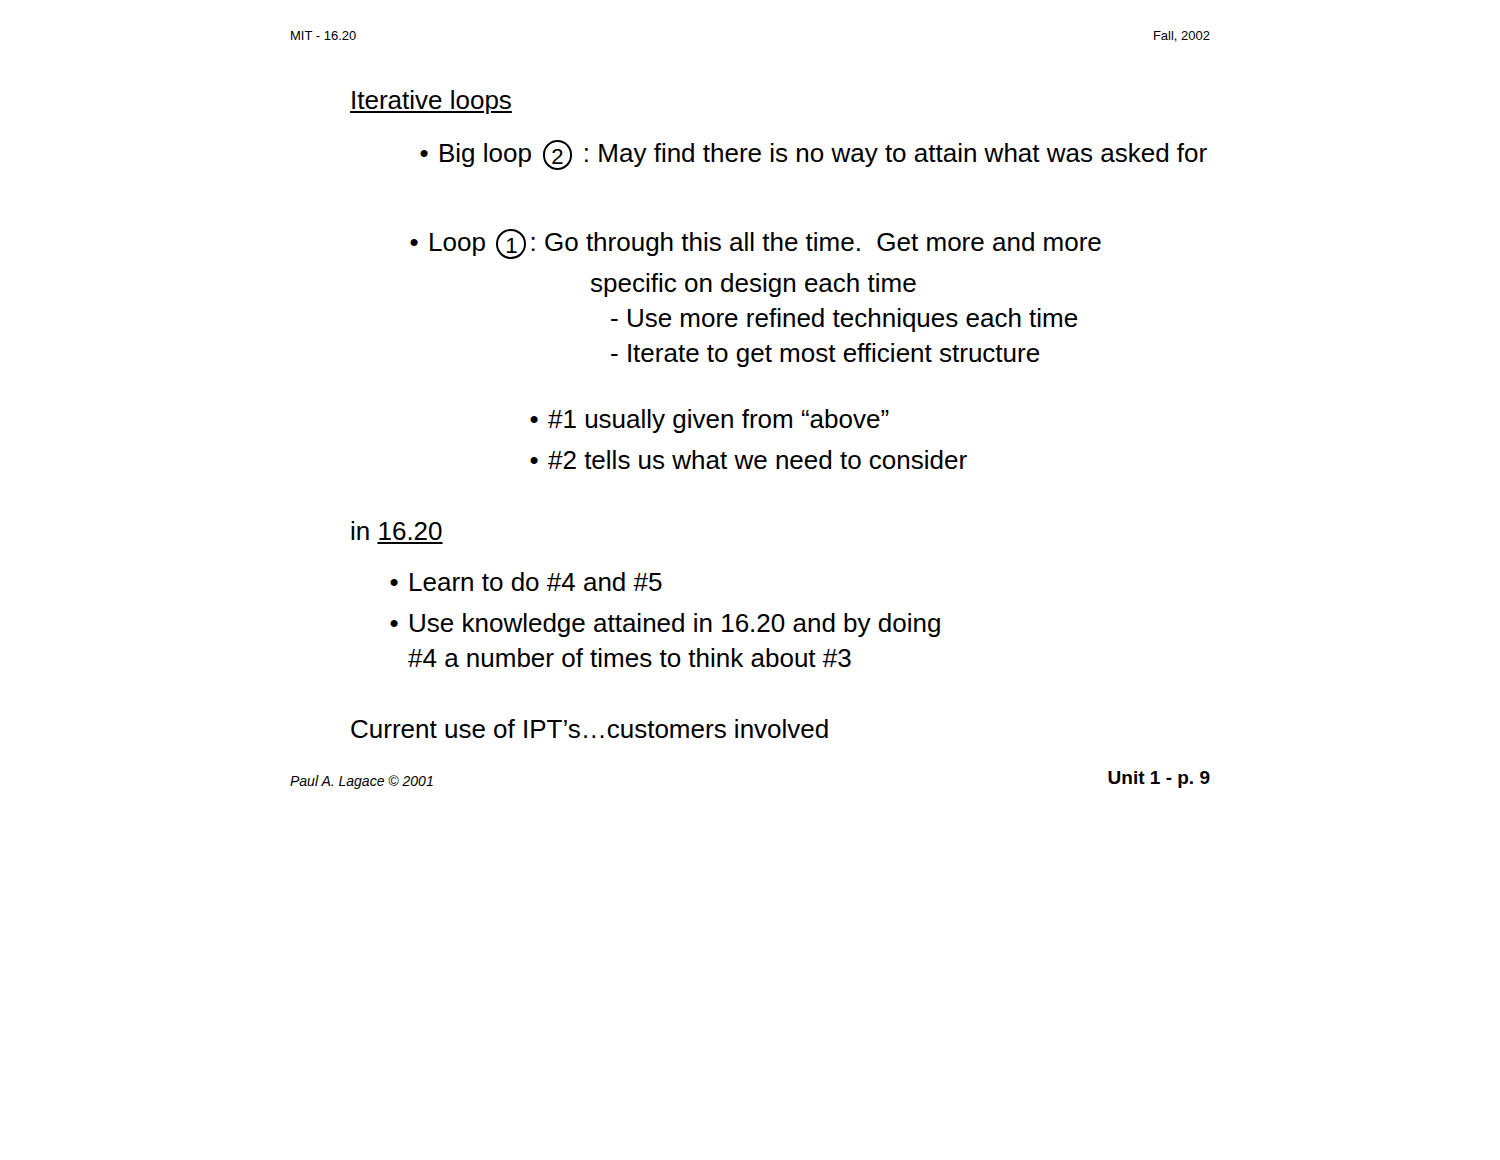MIT - 16.20
Fall, 2002
Iterative loops
•
Big loop 2 : May find there is no way to attain what was asked for
•
Loop 1: Go through this all the time. Get more and more
specific on design each time
- Use more refined techniques each time
- Iterate to get most efficient structure
•
#1 usually given from “above”
•
#2 tells us what we need to consider
in 16.20
•
Learn to do #4 and #5
•
Use knowledge attained in 16.20 and by doing
#4 a number of times to think about #3
Current use of IPT’s…customers involved
Paul A. Lagace © 2001
Unit 1 - p. 9